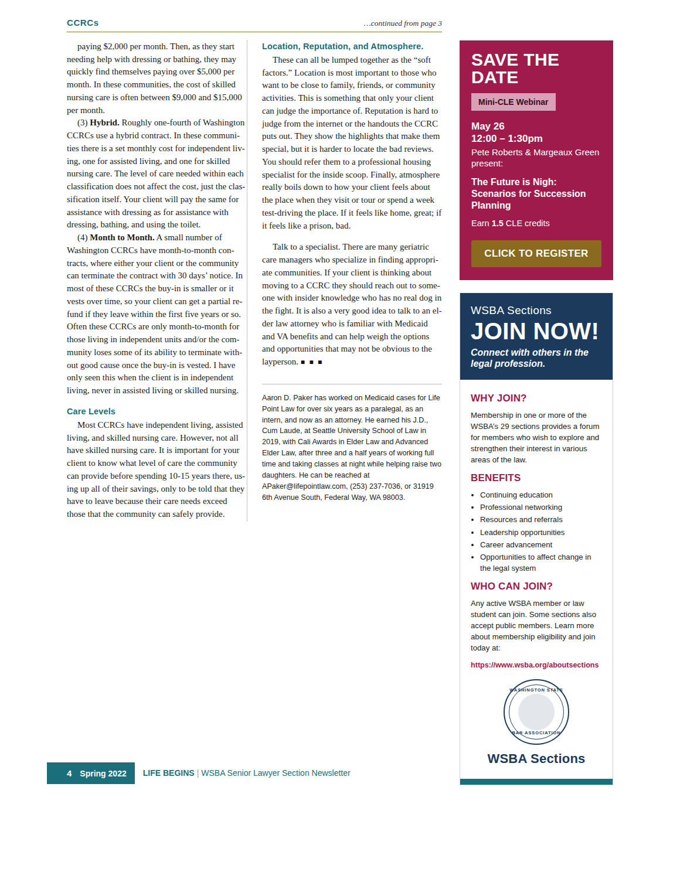CCRCs
…continued from page 3
paying $2,000 per month. Then, as they start needing help with dressing or bathing, they may quickly find themselves paying over $5,000 per month. In these communities, the cost of skilled nursing care is often between $9,000 and $15,000 per month.
(3) Hybrid. Roughly one-fourth of Washington CCRCs use a hybrid contract. In these communities there is a set monthly cost for independent living, one for assisted living, and one for skilled nursing care. The level of care needed within each classification does not affect the cost, just the classification itself. Your client will pay the same for assistance with dressing as for assistance with dressing, bathing, and using the toilet.
(4) Month to Month. A small number of Washington CCRCs have month-to-month contracts, where either your client or the community can terminate the contract with 30 days’ notice. In most of these CCRCs the buy-in is smaller or it vests over time, so your client can get a partial refund if they leave within the first five years or so. Often these CCRCs are only month-to-month for those living in independent units and/or the community loses some of its ability to terminate without good cause once the buy-in is vested. I have only seen this when the client is in independent living, never in assisted living or skilled nursing.
Care Levels
Most CCRCs have independent living, assisted living, and skilled nursing care. However, not all have skilled nursing care. It is important for your client to know what level of care the community can provide before spending 10-15 years there, using up all of their savings, only to be told that they have to leave because their care needs exceed those that the community can safely provide.
Location, Reputation, and Atmosphere.
These can all be lumped together as the “soft factors.” Location is most important to those who want to be close to family, friends, or community activities. This is something that only your client can judge the importance of. Reputation is hard to judge from the internet or the handouts the CCRC puts out. They show the highlights that make them special, but it is harder to locate the bad reviews. You should refer them to a professional housing specialist for the inside scoop. Finally, atmosphere really boils down to how your client feels about the place when they visit or tour or spend a week test-driving the place. If it feels like home, great; if it feels like a prison, bad.
Talk to a specialist. There are many geriatric care managers who specialize in finding appropriate communities. If your client is thinking about moving to a CCRC they should reach out to someone with insider knowledge who has no real dog in the fight. It is also a very good idea to talk to an elder law attorney who is familiar with Medicaid and VA benefits and can help weigh the options and opportunities that may not be obvious to the layperson. ■ ■ ■
Aaron D. Paker has worked on Medicaid cases for Life Point Law for over six years as a paralegal, as an intern, and now as an attorney. He earned his J.D., Cum Laude, at Seattle University School of Law in 2019, with Cali Awards in Elder Law and Advanced Elder Law, after three and a half years of working full time and taking classes at night while helping raise two daughters. He can be reached at APaker@lifepointlaw.com, (253) 237-7036, or 31919 6th Avenue South, Federal Way, WA 98003.
Save the Date
Mini-CLE Webinar
May 26
12:00 – 1:30pm
Pete Roberts & Margeaux Green present:
The Future is Nigh: Scenarios for Succession Planning
Earn 1.5 CLE credits
Click to Register
WSBA Sections
JOIN NOW!
Connect with others in the legal profession.
Why Join?
Membership in one or more of the WSBA’s 29 sections provides a forum for members who wish to explore and strengthen their interest in various areas of the law.
Benefits
Continuing education
Professional networking
Resources and referrals
Leadership opportunities
Career advancement
Opportunities to affect change in the legal system
Who Can Join?
Any active WSBA member or law student can join. Some sections also accept public members. Learn more about membership eligibility and join today at:
https://www.wsba.org/aboutsections
Washington State Bar Association
WSBA Sections
4 Spring 2022
LIFE BEGINS|WSBA Senior Lawyer Section Newsletter